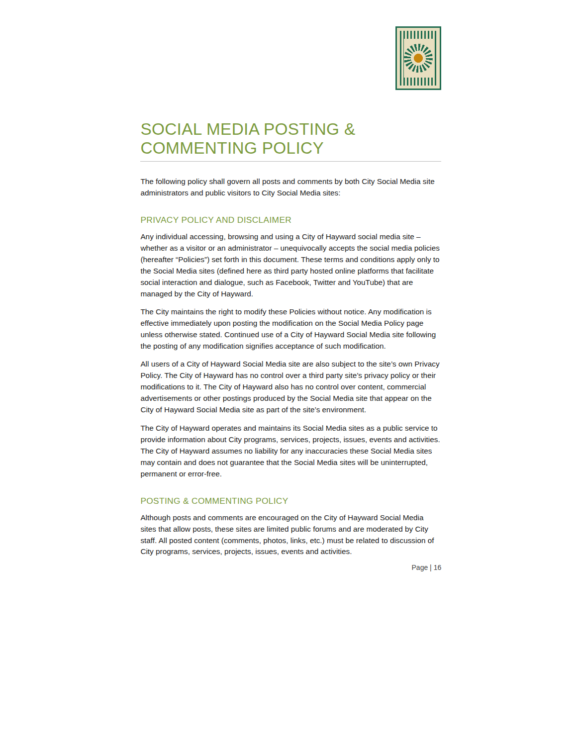SOCIAL MEDIA POSTING & COMMENTING POLICY
The following policy shall govern all posts and comments by both City Social Media site administrators and public visitors to City Social Media sites:
PRIVACY POLICY AND DISCLAIMER
Any individual accessing, browsing and using a City of Hayward social media site – whether as a visitor or an administrator – unequivocally accepts the social media policies (hereafter “Policies”) set forth in this document. These terms and conditions apply only to the Social Media sites (defined here as third party hosted online platforms that facilitate social interaction and dialogue, such as Facebook, Twitter and YouTube) that are managed by the City of Hayward.
The City maintains the right to modify these Policies without notice. Any modification is effective immediately upon posting the modification on the Social Media Policy page unless otherwise stated. Continued use of a City of Hayward Social Media site following the posting of any modification signifies acceptance of such modification.
All users of a City of Hayward Social Media site are also subject to the site’s own Privacy Policy. The City of Hayward has no control over a third party site’s privacy policy or their modifications to it. The City of Hayward also has no control over content, commercial advertisements or other postings produced by the Social Media site that appear on the City of Hayward Social Media site as part of the site’s environment.
The City of Hayward operates and maintains its Social Media sites as a public service to provide information about City programs, services, projects, issues, events and activities. The City of Hayward assumes no liability for any inaccuracies these Social Media sites may contain and does not guarantee that the Social Media sites will be uninterrupted, permanent or error-free.
POSTING & COMMENTING POLICY
Although posts and comments are encouraged on the City of Hayward Social Media sites that allow posts, these sites are limited public forums and are moderated by City staff. All posted content (comments, photos, links, etc.) must be related to discussion of City programs, services, projects, issues, events and activities.
Page | 16